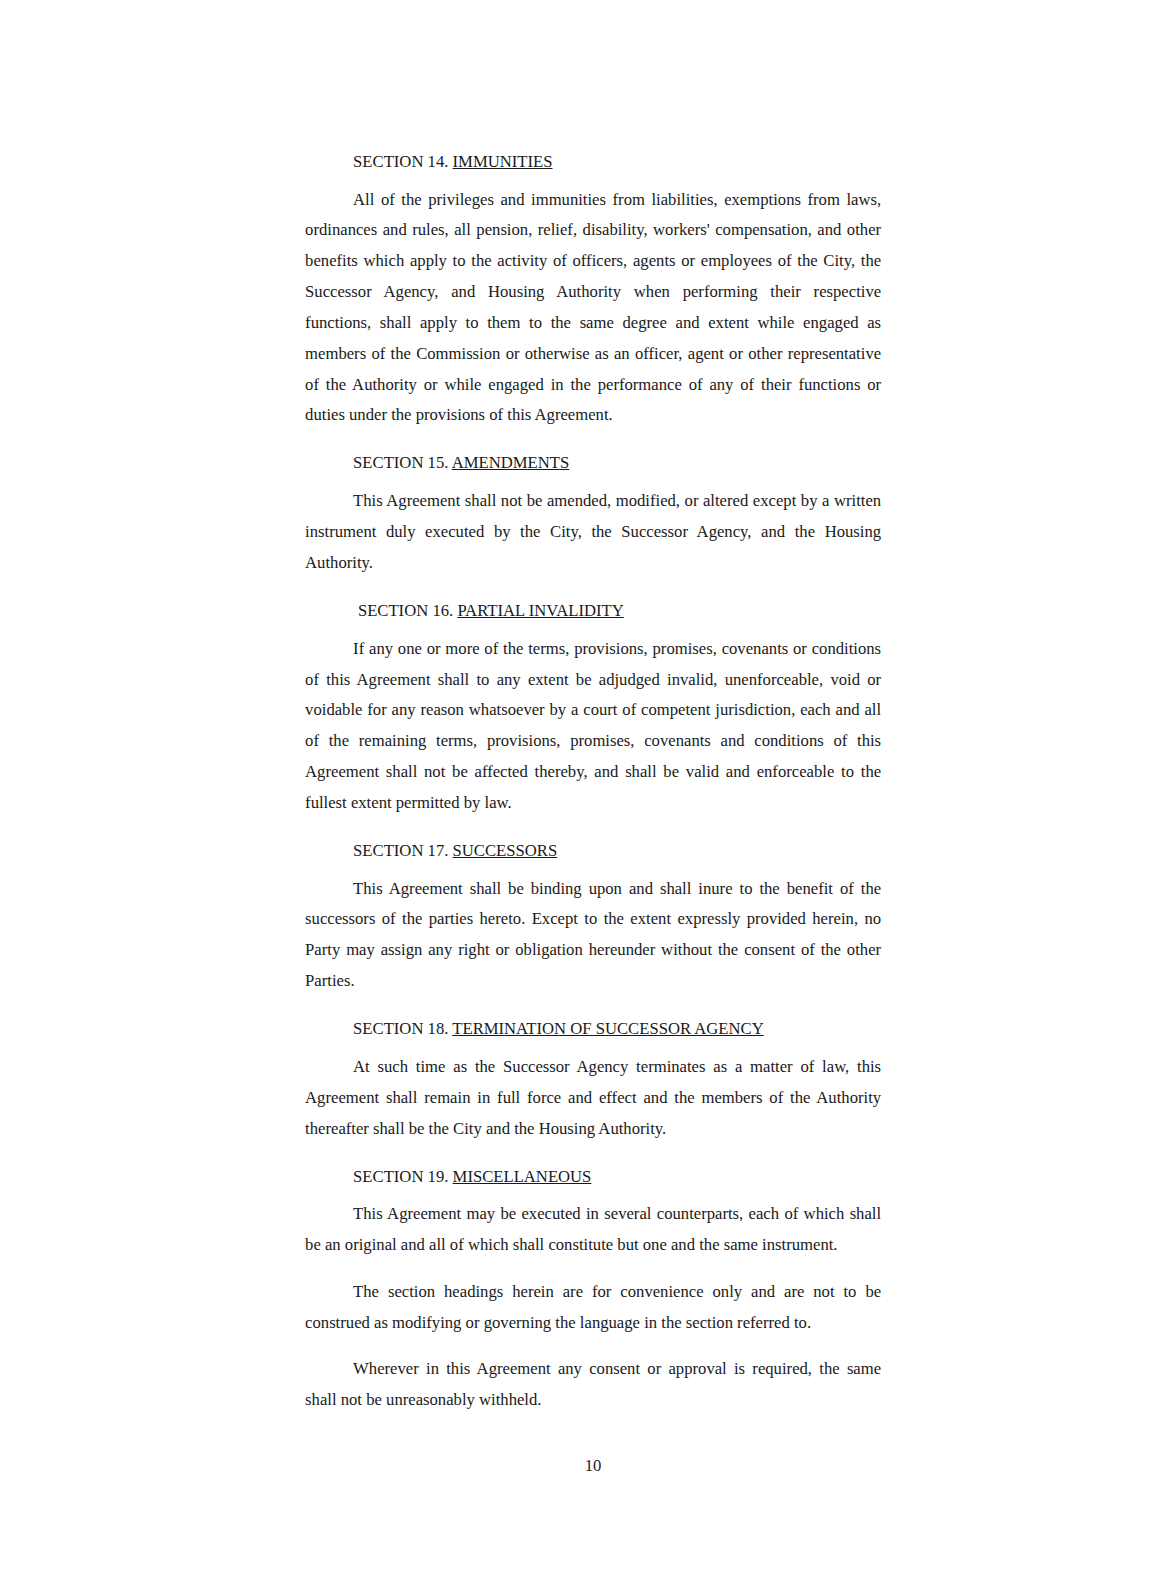SECTION 14. IMMUNITIES
All of the privileges and immunities from liabilities, exemptions from laws, ordinances and rules, all pension, relief, disability, workers' compensation, and other benefits which apply to the activity of officers, agents or employees of the City, the Successor Agency, and Housing Authority when performing their respective functions, shall apply to them to the same degree and extent while engaged as members of the Commission or otherwise as an officer, agent or other representative of the Authority or while engaged in the performance of any of their functions or duties under the provisions of this Agreement.
SECTION 15. AMENDMENTS
This Agreement shall not be amended, modified, or altered except by a written instrument duly executed by the City, the Successor Agency, and the Housing Authority.
SECTION 16. PARTIAL INVALIDITY
If any one or more of the terms, provisions, promises, covenants or conditions of this Agreement shall to any extent be adjudged invalid, unenforceable, void or voidable for any reason whatsoever by a court of competent jurisdiction, each and all of the remaining terms, provisions, promises, covenants and conditions of this Agreement shall not be affected thereby, and shall be valid and enforceable to the fullest extent permitted by law.
SECTION 17. SUCCESSORS
This Agreement shall be binding upon and shall inure to the benefit of the successors of the parties hereto. Except to the extent expressly provided herein, no Party may assign any right or obligation hereunder without the consent of the other Parties.
SECTION 18. TERMINATION OF SUCCESSOR AGENCY
At such time as the Successor Agency terminates as a matter of law, this Agreement shall remain in full force and effect and the members of the Authority thereafter shall be the City and the Housing Authority.
SECTION 19. MISCELLANEOUS
This Agreement may be executed in several counterparts, each of which shall be an original and all of which shall constitute but one and the same instrument.
The section headings herein are for convenience only and are not to be construed as modifying or governing the language in the section referred to.
Wherever in this Agreement any consent or approval is required, the same shall not be unreasonably withheld.
10